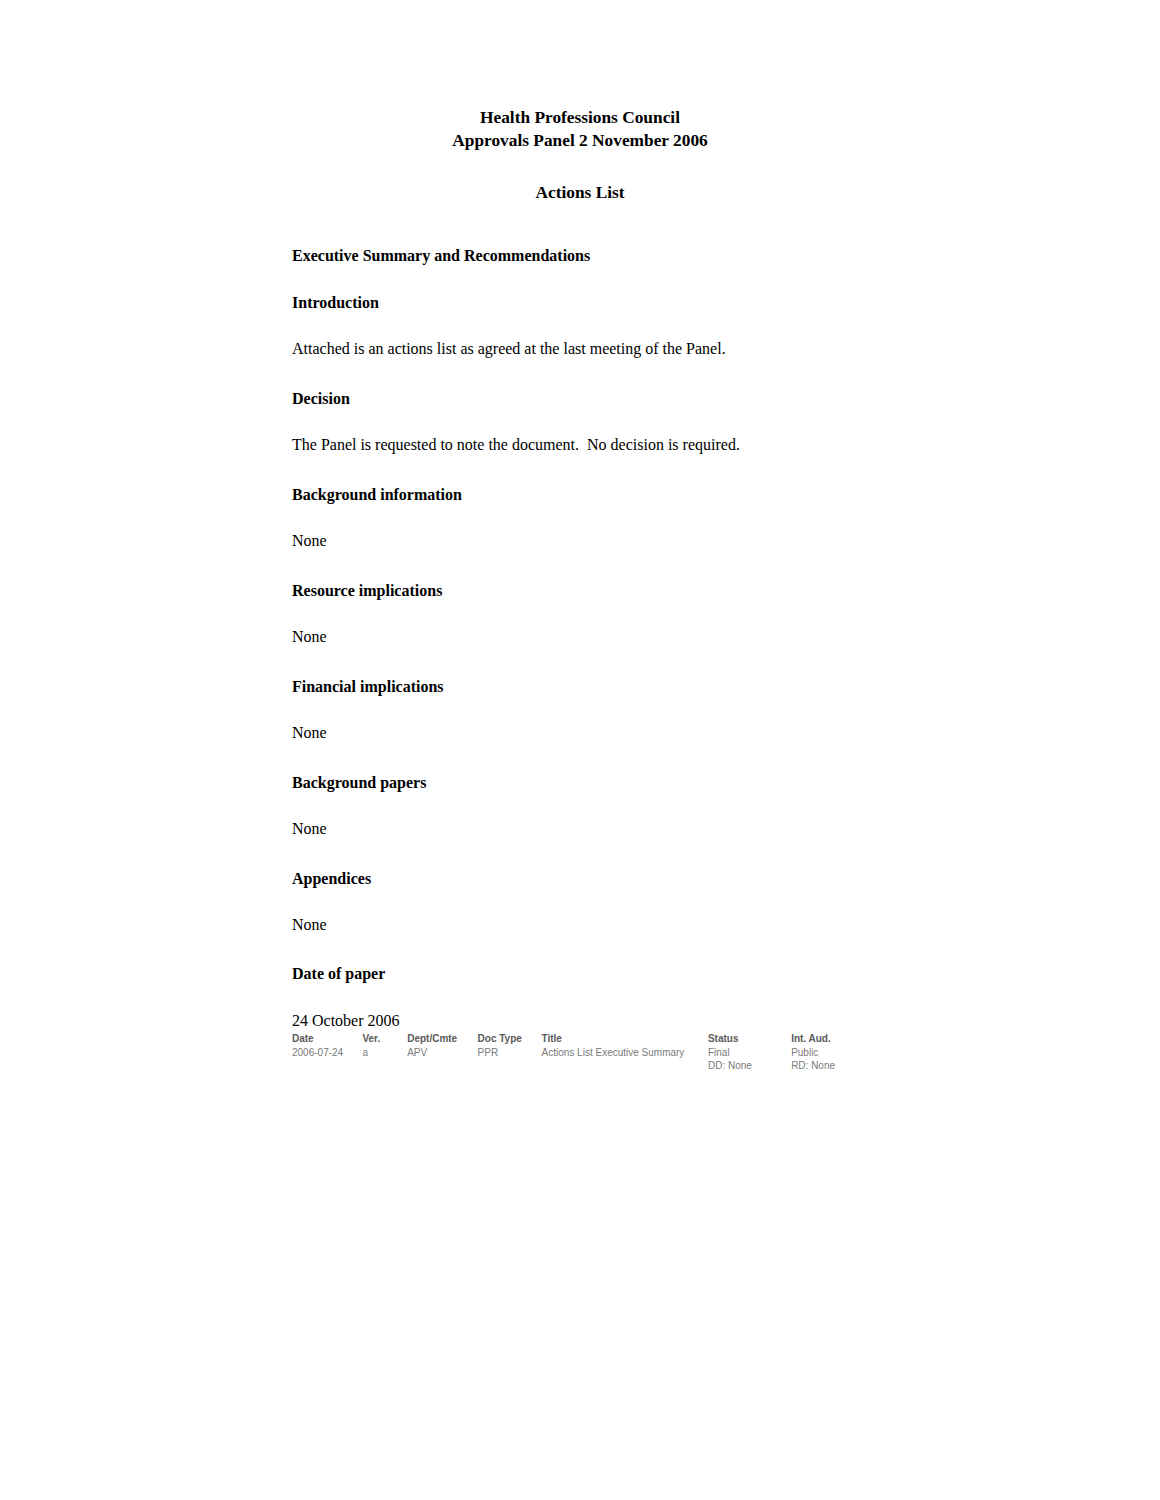Health Professions Council Approvals Panel 2 November 2006
Actions List
Executive Summary and Recommendations
Introduction
Attached is an actions list as agreed at the last meeting of the Panel.
Decision
The Panel is requested to note the document. No decision is required.
Background information
None
Resource implications
None
Financial implications
None
Background papers
None
Appendices
None
Date of paper
24 October 2006
| Date | Ver. | Dept/Cmte | Doc Type | Title | Status | Int. Aud. |
| --- | --- | --- | --- | --- | --- | --- |
| 2006-07-24 | a | APV | PPR | Actions List Executive Summary | Final | Public |
| | | | | | DD: None | RD: None |